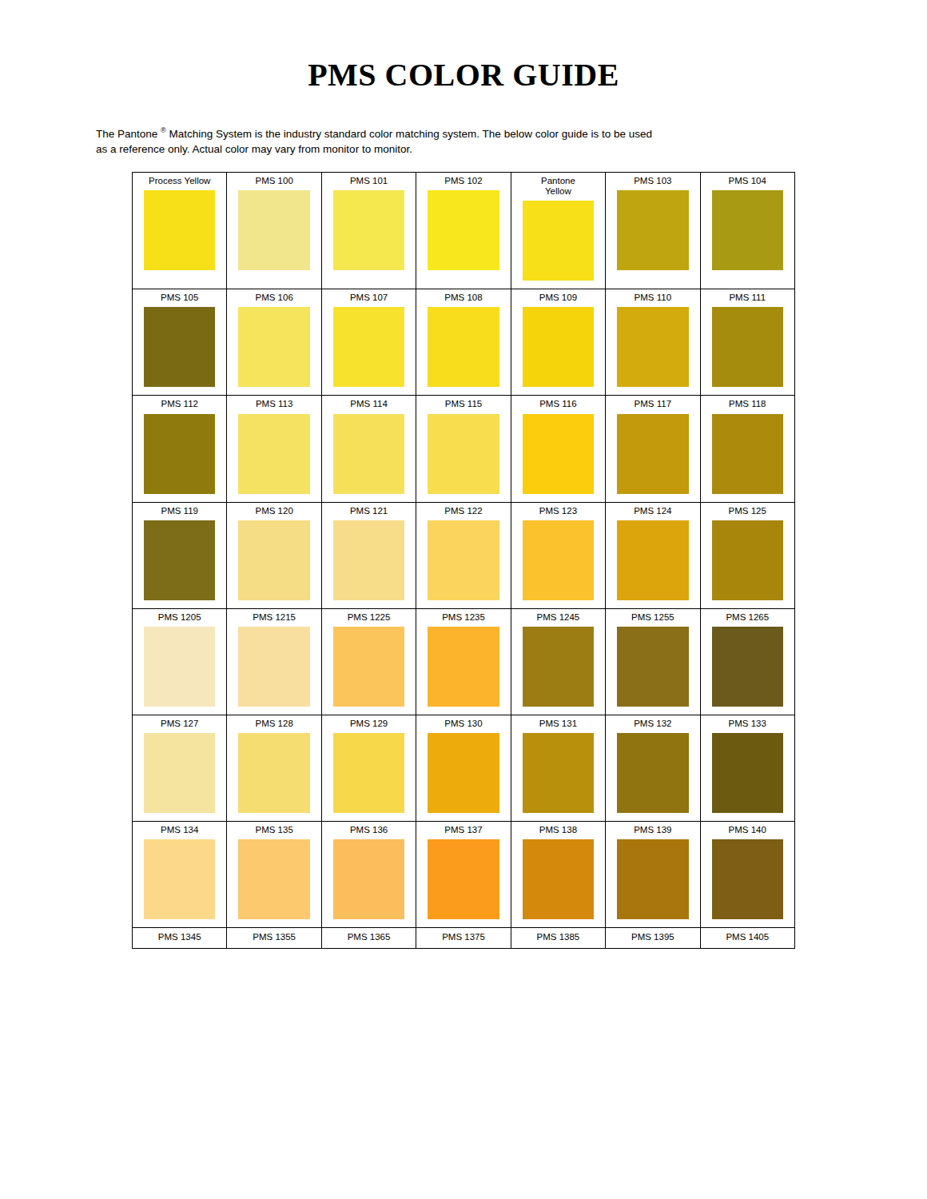PMS COLOR GUIDE
The Pantone ® Matching System is the industry standard color matching system. The below color guide is to be used as a reference only. Actual color may vary from monitor to monitor.
| Process Yellow | PMS 100 | PMS 101 | PMS 102 | Pantone Yellow | PMS 103 | PMS 104 |
| PMS 105 | PMS 106 | PMS 107 | PMS 108 | PMS 109 | PMS 110 | PMS 111 |
| PMS 112 | PMS 113 | PMS 114 | PMS 115 | PMS 116 | PMS 117 | PMS 118 |
| PMS 119 | PMS 120 | PMS 121 | PMS 122 | PMS 123 | PMS 124 | PMS 125 |
| PMS 1205 | PMS 1215 | PMS 1225 | PMS 1235 | PMS 1245 | PMS 1255 | PMS 1265 |
| PMS 127 | PMS 128 | PMS 129 | PMS 130 | PMS 131 | PMS 132 | PMS 133 |
| PMS 134 | PMS 135 | PMS 136 | PMS 137 | PMS 138 | PMS 139 | PMS 140 |
| PMS 1345 | PMS 1355 | PMS 1365 | PMS 1375 | PMS 1385 | PMS 1395 | PMS 1405 |